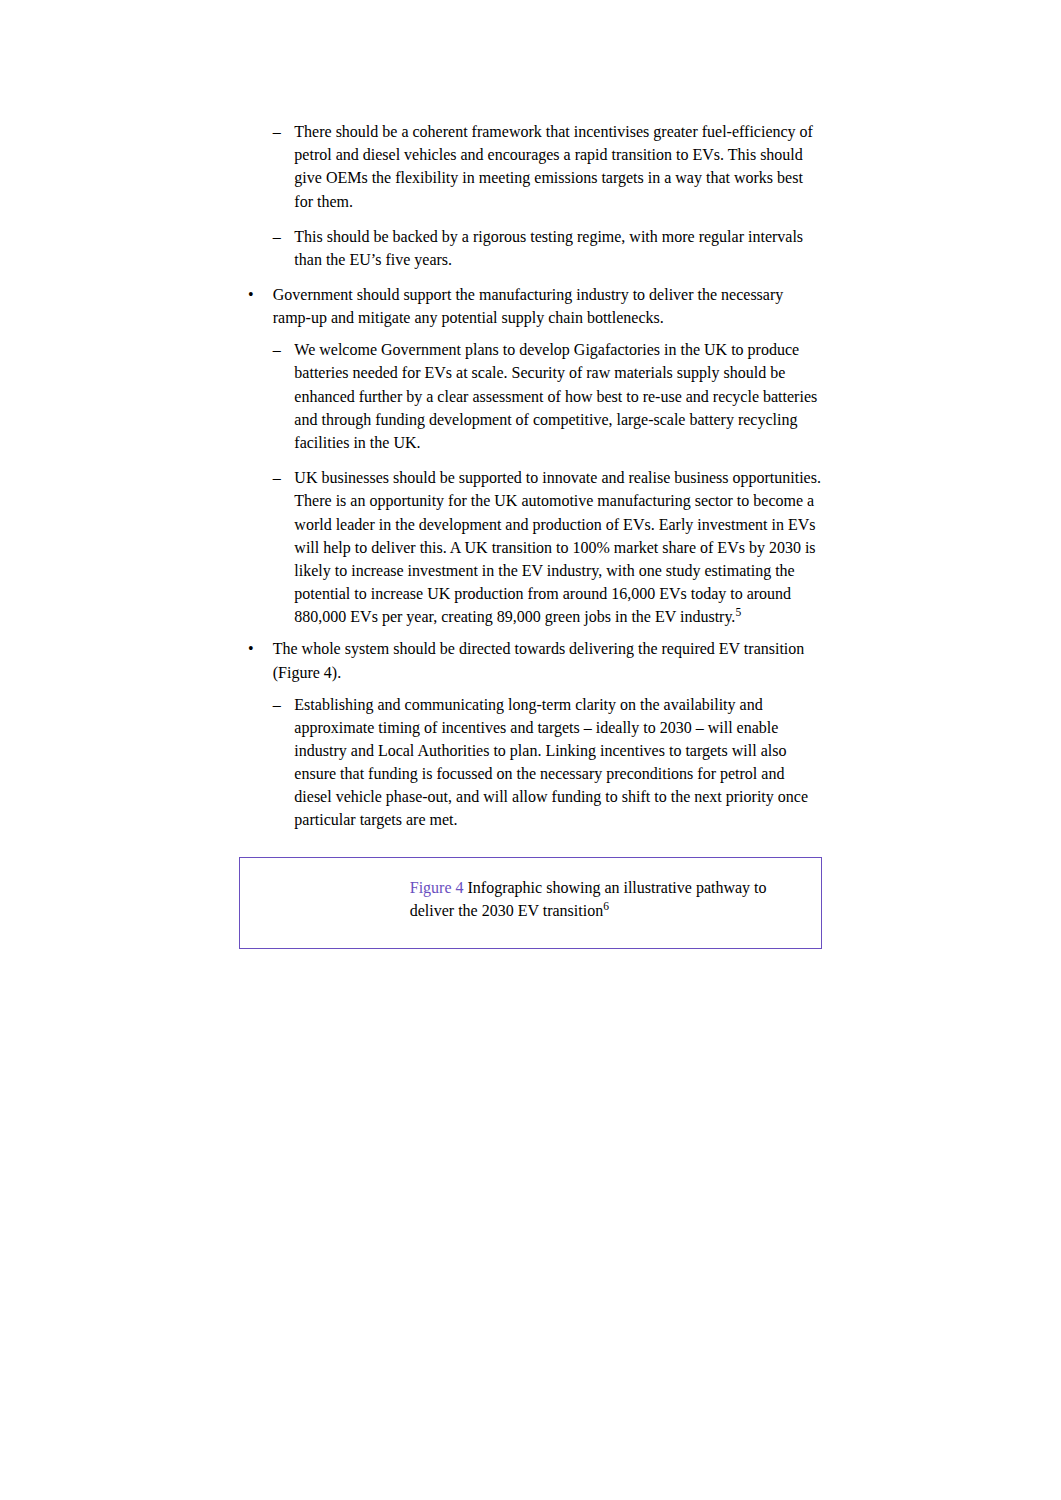There should be a coherent framework that incentivises greater fuel-efficiency of petrol and diesel vehicles and encourages a rapid transition to EVs. This should give OEMs the flexibility in meeting emissions targets in a way that works best for them.
This should be backed by a rigorous testing regime, with more regular intervals than the EU’s five years.
Government should support the manufacturing industry to deliver the necessary ramp-up and mitigate any potential supply chain bottlenecks.
We welcome Government plans to develop Gigafactories in the UK to produce batteries needed for EVs at scale. Security of raw materials supply should be enhanced further by a clear assessment of how best to re-use and recycle batteries and through funding development of competitive, large-scale battery recycling facilities in the UK.
UK businesses should be supported to innovate and realise business opportunities. There is an opportunity for the UK automotive manufacturing sector to become a world leader in the development and production of EVs. Early investment in EVs will help to deliver this. A UK transition to 100% market share of EVs by 2030 is likely to increase investment in the EV industry, with one study estimating the potential to increase UK production from around 16,000 EVs today to around 880,000 EVs per year, creating 89,000 green jobs in the EV industry.5
The whole system should be directed towards delivering the required EV transition (Figure 4).
Establishing and communicating long-term clarity on the availability and approximate timing of incentives and targets – ideally to 2030 – will enable industry and Local Authorities to plan. Linking incentives to targets will also ensure that funding is focussed on the necessary preconditions for petrol and diesel vehicle phase-out, and will allow funding to shift to the next priority once particular targets are met.
Figure 4 Infographic showing an illustrative pathway to deliver the 2030 EV transition6